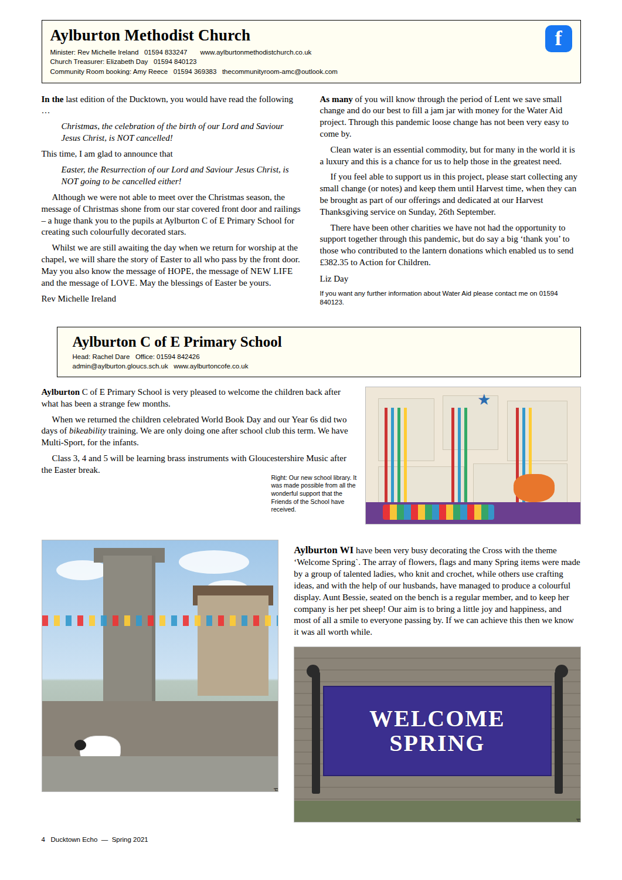f
Aylburton Methodist Church
Minister: Rev Michelle Ireland 01594 833247 www.aylburtonmethodistchurch.co.uk
Church Treasurer: Elizabeth Day 01594 840123
Community Room booking: Amy Reece 01594 369383 thecommunityroom-amc@outlook.com
In the last edition of the Ducktown, you would have read the following …
Christmas, the celebration of the birth of our Lord and Saviour Jesus Christ, is NOT cancelled!
This time, I am glad to announce that
Easter, the Resurrection of our Lord and Saviour Jesus Christ, is NOT going to be cancelled either!
Although we were not able to meet over the Christmas season, the message of Christmas shone from our star covered front door and railings – a huge thank you to the pupils at Aylburton C of E Primary School for creating such colourfully decorated stars.
Whilst we are still awaiting the day when we return for worship at the chapel, we will share the story of Easter to all who pass by the front door. May you also know the message of HOPE, the message of NEW LIFE and the message of LOVE. May the blessings of Easter be yours.
Rev Michelle Ireland
As many of you will know through the period of Lent we save small change and do our best to fill a jam jar with money for the Water Aid project. Through this pandemic loose change has not been very easy to come by.
Clean water is an essential commodity, but for many in the world it is a luxury and this is a chance for us to help those in the greatest need.
If you feel able to support us in this project, please start collecting any small change (or notes) and keep them until Harvest time, when they can be brought as part of our offerings and dedicated at our Harvest Thanksgiving service on Sunday, 26th September.
There have been other charities we have not had the opportunity to support together through this pandemic, but do say a big ‘thank you’ to those who contributed to the lantern donations which enabled us to send £382.35 to Action for Children.
Liz Day
If you want any further information about Water Aid please contact me on 01594 840123.
Aylburton C of E Primary School
Head: Rachel Dare Office: 01594 842426
admin@aylburton.gloucs.sch.uk www.aylburtoncofe.co.uk
Aylburton C of E Primary School is very pleased to welcome the children back after what has been a strange few months.
When we returned the children celebrated World Book Day and our Year 6s did two days of bikeability training. We are only doing one after school club this term. We have Multi-Sport, for the infants.
Class 3, 4 and 5 will be learning brass instruments with Gloucestershire Music after the Easter break.
★
Right: Our new school library. It was made possible from all the wonderful support that the Friends of the School have received.
Stephanie Lord
Aylburton WI
have been very busy decorating the Cross with the theme ‘Welcome Spring`. The array of flowers, flags and many Spring items were made by a group of talented ladies, who knit and crochet, while others use crafting ideas, and with the help of our husbands, have managed to produce a colourful display. Aunt Bessie, seated on the bench is a regular member, and to keep her company is her pet sheep! Our aim is to bring a little joy and happiness, and most of all a smile to everyone passing by. If we can achieve this then we know it was all worth while.
WELCOME SPRING
Stephanie Lord
4 Ducktown Echo — Spring 2021